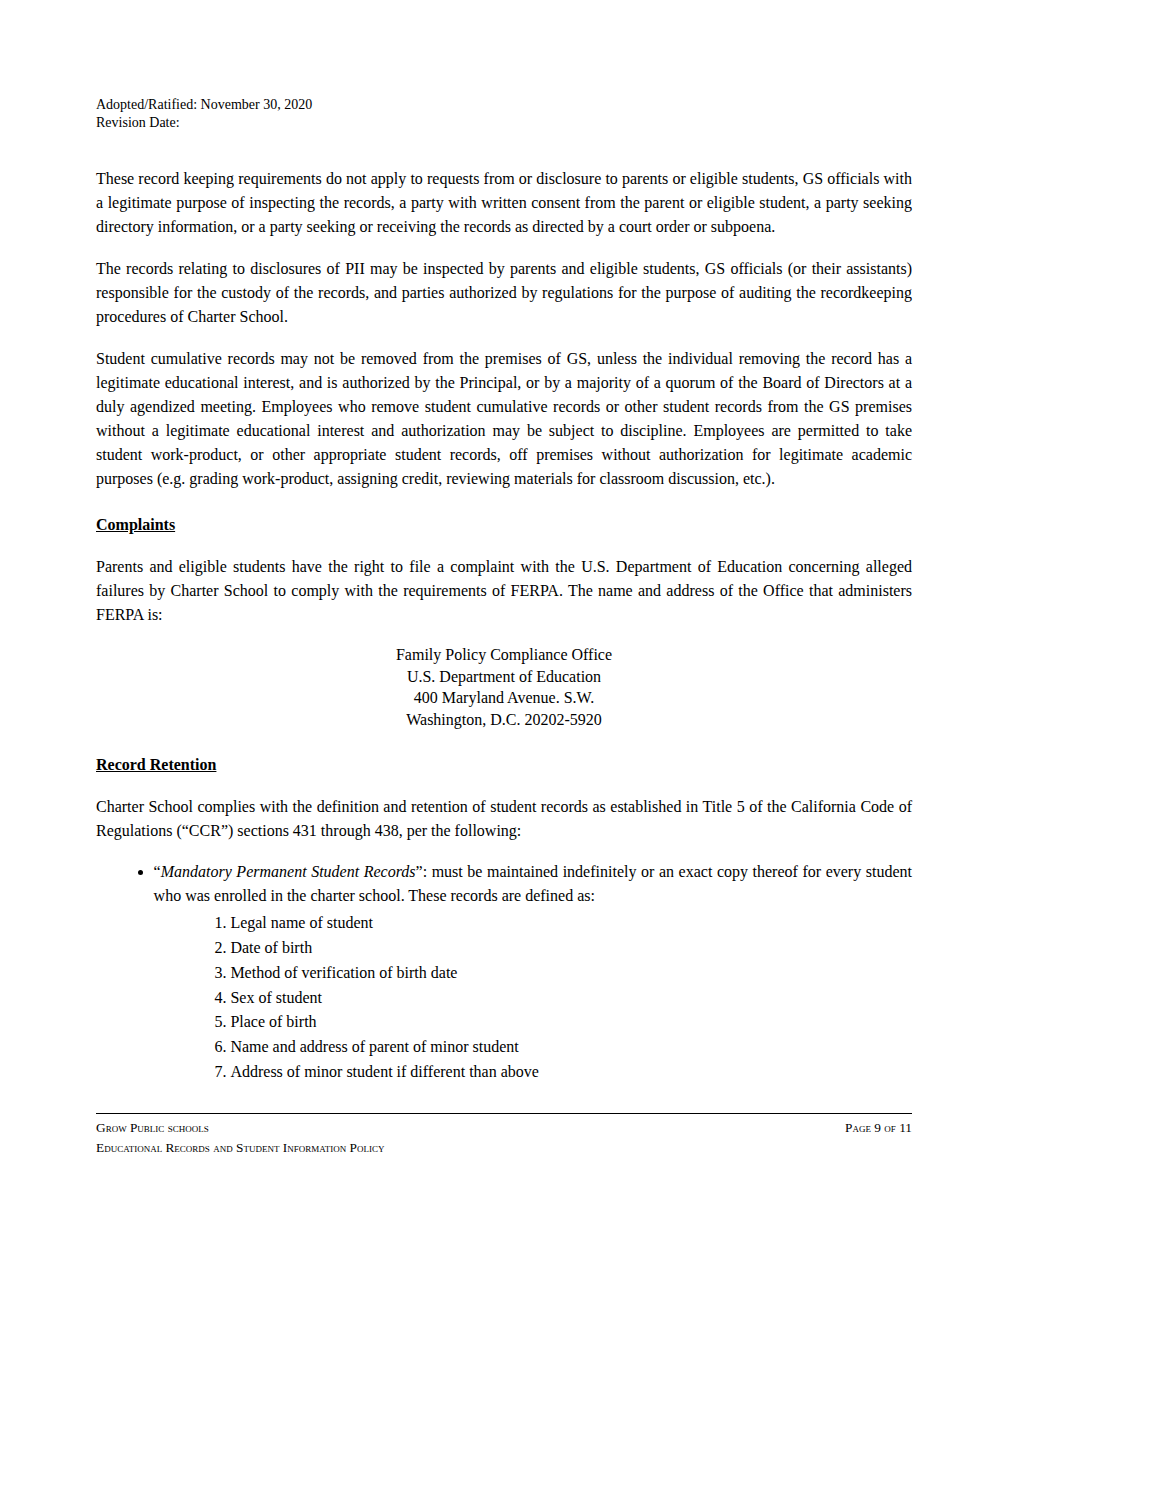Adopted/Ratified: November 30, 2020
Revision Date:
These record keeping requirements do not apply to requests from or disclosure to parents or eligible students, GS officials with a legitimate purpose of inspecting the records, a party with written consent from the parent or eligible student, a party seeking directory information, or a party seeking or receiving the records as directed by a court order or subpoena.
The records relating to disclosures of PII may be inspected by parents and eligible students, GS officials (or their assistants) responsible for the custody of the records, and parties authorized by regulations for the purpose of auditing the recordkeeping procedures of Charter School.
Student cumulative records may not be removed from the premises of GS, unless the individual removing the record has a legitimate educational interest, and is authorized by the Principal, or by a majority of a quorum of the Board of Directors at a duly agendized meeting. Employees who remove student cumulative records or other student records from the GS premises without a legitimate educational interest and authorization may be subject to discipline. Employees are permitted to take student work-product, or other appropriate student records, off premises without authorization for legitimate academic purposes (e.g. grading work-product, assigning credit, reviewing materials for classroom discussion, etc.).
Complaints
Parents and eligible students have the right to file a complaint with the U.S. Department of Education concerning alleged failures by Charter School to comply with the requirements of FERPA. The name and address of the Office that administers FERPA is:
Family Policy Compliance Office
U.S. Department of Education
400 Maryland Avenue. S.W.
Washington, D.C. 20202-5920
Record Retention
Charter School complies with the definition and retention of student records as established in Title 5 of the California Code of Regulations (“CCR”) sections 431 through 438, per the following:
“Mandatory Permanent Student Records”: must be maintained indefinitely or an exact copy thereof for every student who was enrolled in the charter school. These records are defined as:
Legal name of student
Date of birth
Method of verification of birth date
Sex of student
Place of birth
Name and address of parent of minor student
Address of minor student if different than above
Grow Public schools
Educational Records and Student Information Policy
Page 9 of 11